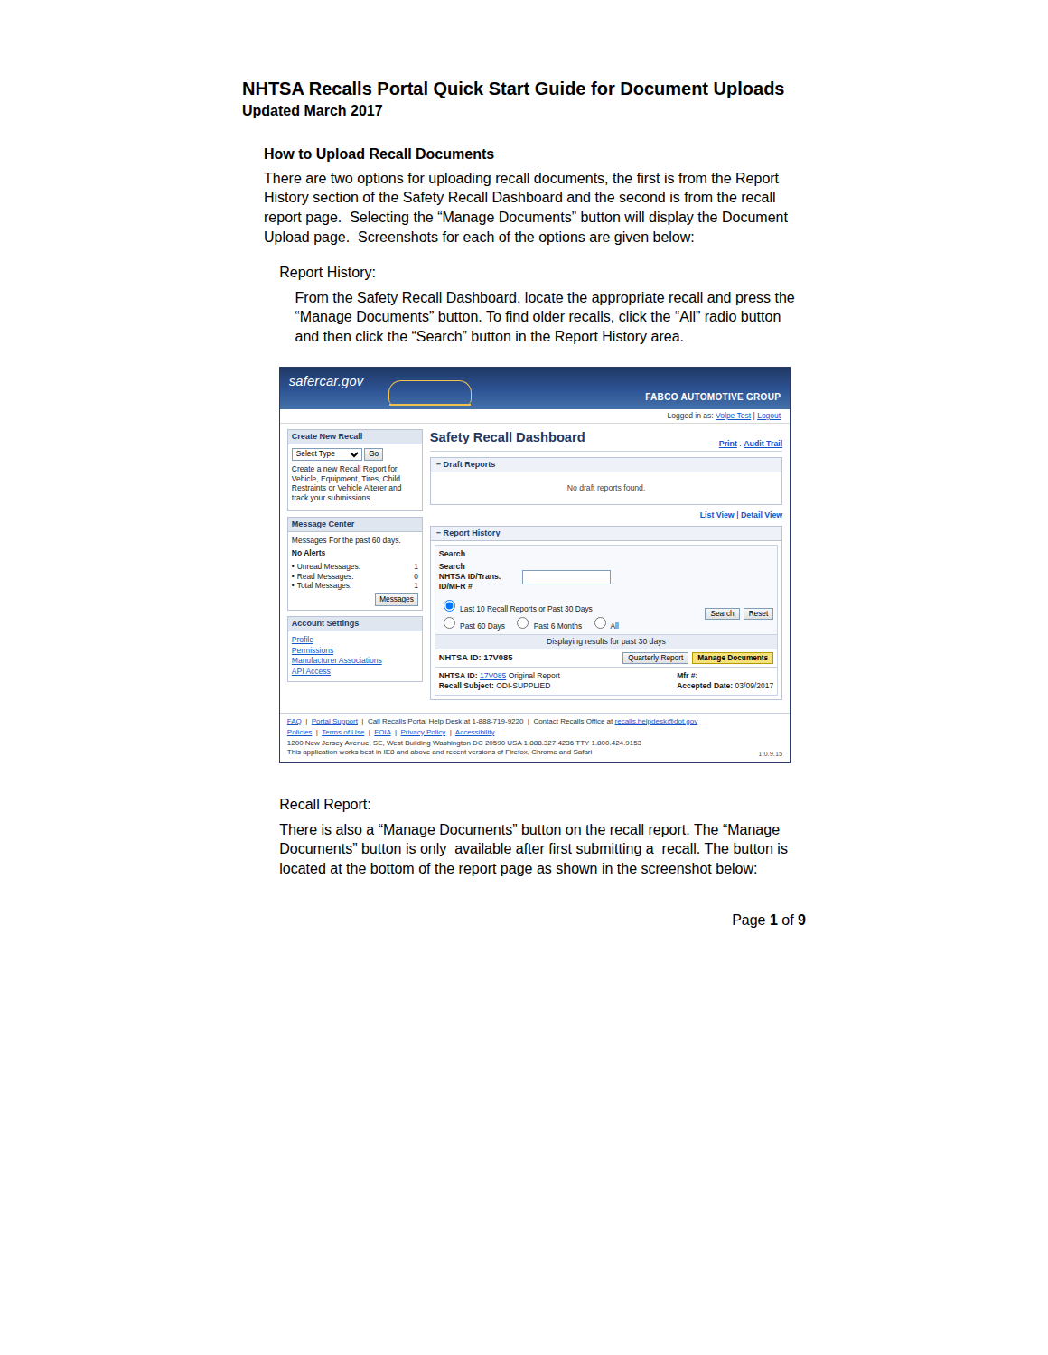NHTSA Recalls Portal Quick Start Guide for Document Uploads
Updated March 2017
How to Upload Recall Documents
There are two options for uploading recall documents, the first is from the Report History section of the Safety Recall Dashboard and the second is from the recall report page. Selecting the “Manage Documents” button will display the Document Upload page. Screenshots for each of the options are given below:
Report History:
From the Safety Recall Dashboard, locate the appropriate recall and press the “Manage Documents” button. To find older recalls, click the “All” radio button and then click the “Search” button in the Report History area.
safercar.gov FABCO AUTOMOTIVE GROUP
Logged in as: Volpe Test | Logout
Create New Recall
Select Type Go
Create a new Recall Report for Vehicle, Equipment, Tires, Child Restraints or Vehicle Alterer and track your submissions.
Message Center
Messages For the past 60 days.
No Alerts
Unread Messages: 1
Read Messages: 0
Total Messages: 1
Messages
Account Settings
Profile Permissions Manufacturer Associations API Access
Safety Recall Dashboard Print . Audit Trail
− Draft Reports
No draft reports found.
List View | Detail View
− Report History
Search
Search
NHTSA ID/Trans. ID/MFR # Last 10 Recall Reports or Past 30 Days
Past 60 Days Past 6 Months All Search Reset
Displaying results for past 30 days
NHTSA ID: 17V085 Quarterly Report Manage Documents
NHTSA ID: 17V085 Original Report
Recall Subject: ODI-SUPPLIED Mfr #:
Accepted Date: 03/09/2017
FAQ | Portal Support | Call Recalls Portal Help Desk at 1-888-719-9220 | Contact Recalls Office at recalls.helpdesk@dot.gov
Policies | Terms of Use | FOIA | Privacy Policy | Accessibility
1200 New Jersey Avenue, SE, West Building Washington DC 20590 USA 1.888.327.4236 TTY 1.800.424.9153
This application works best in IE8 and above and recent versions of Firefox, Chrome and Safari
1.0.9.15
Recall Report:
There is also a “Manage Documents” button on the recall report. The “Manage Documents” button is only available after first submitting a recall. The button is located at the bottom of the report page as shown in the screenshot below:
Page 1 of 9